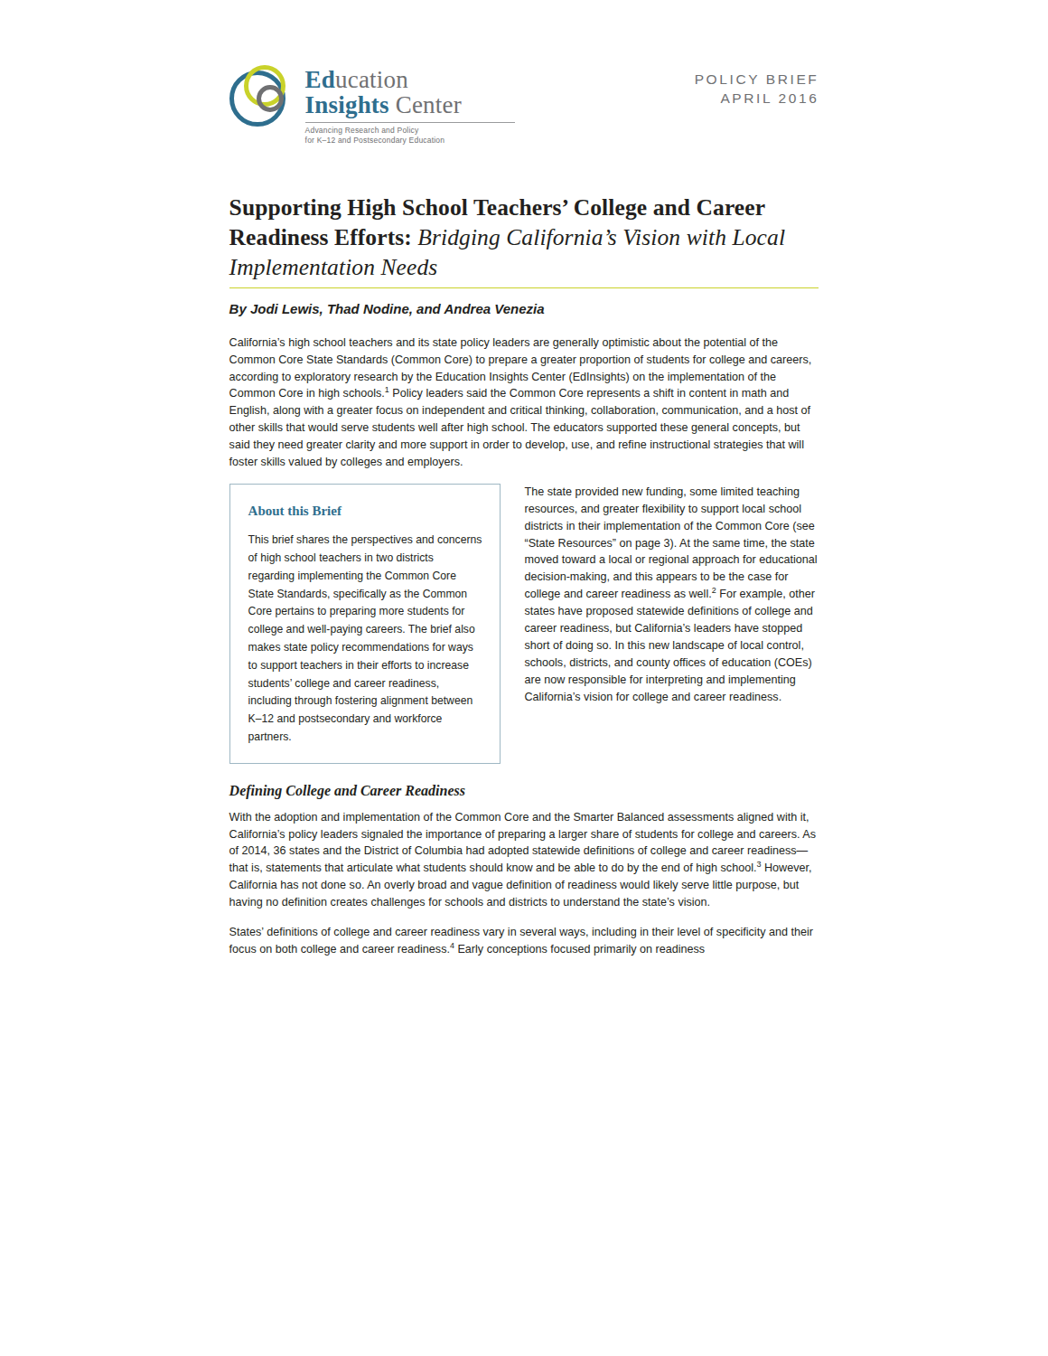Ed ucation
Insights Center
Advancing Research and Policy
for K–12 and Postsecondary Education
POLICY BRIEF
APRIL 2016
Supporting High School Teachers’ College and Career Readiness Efforts: Bridging California’s Vision with Local Implementation Needs
By Jodi Lewis, Thad Nodine, and Andrea Venezia
California’s high school teachers and its state policy leaders are generally optimistic about the potential of the Common Core State Standards (Common Core) to prepare a greater proportion of students for college and careers, according to exploratory research by the Education Insights Center (EdInsights) on the implementation of the Common Core in high schools.1 Policy leaders said the Common Core represents a shift in content in math and English, along with a greater focus on independent and critical thinking, collaboration, communication, and a host of other skills that would serve students well after high school. The educators supported these general concepts, but said they need greater clarity and more support in order to develop, use, and refine instructional strategies that will foster skills valued by colleges and employers.
About this Brief
This brief shares the perspectives and concerns of high school teachers in two districts regarding implementing the Common Core State Standards, specifically as the Common Core pertains to preparing more students for college and well-paying careers. The brief also makes state policy recommendations for ways to support teachers in their efforts to increase students’ college and career readiness, including through fostering alignment between K–12 and postsecondary and workforce partners.
The state provided new funding, some limited teaching resources, and greater flexibility to support local school districts in their implementation of the Common Core (see “State Resources” on page 3). At the same time, the state moved toward a local or regional approach for educational decision-making, and this appears to be the case for college and career readiness as well.2 For example, other states have proposed statewide definitions of college and career readiness, but California’s leaders have stopped short of doing so. In this new landscape of local control, schools, districts, and county offices of education (COEs) are now responsible for interpreting and implementing California’s vision for college and career readiness.
Defining College and Career Readiness
With the adoption and implementation of the Common Core and the Smarter Balanced assessments aligned with it, California’s policy leaders signaled the importance of preparing a larger share of students for college and careers. As of 2014, 36 states and the District of Columbia had adopted statewide definitions of college and career readiness—that is, statements that articulate what students should know and be able to do by the end of high school.3 However, California has not done so. An overly broad and vague definition of readiness would likely serve little purpose, but having no definition creates challenges for schools and districts to understand the state’s vision.
States’ definitions of college and career readiness vary in several ways, including in their level of specificity and their focus on both college and career readiness.4 Early conceptions focused primarily on readiness